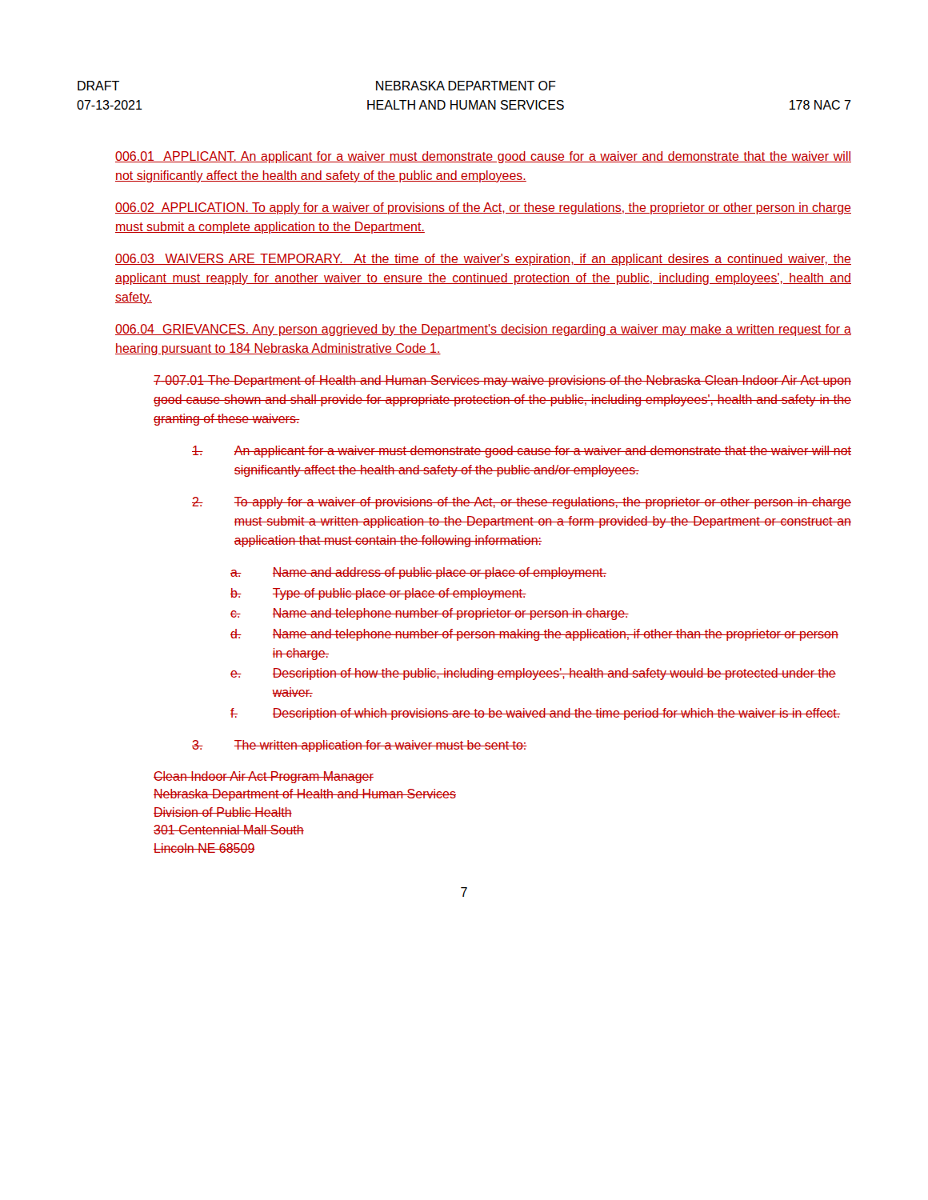DRAFT 07-13-2021
NEBRASKA DEPARTMENT OF HEALTH AND HUMAN SERVICES
178 NAC 7
006.01 APPLICANT. An applicant for a waiver must demonstrate good cause for a waiver and demonstrate that the waiver will not significantly affect the health and safety of the public and employees.
006.02 APPLICATION. To apply for a waiver of provisions of the Act, or these regulations, the proprietor or other person in charge must submit a complete application to the Department.
006.03 WAIVERS ARE TEMPORARY. At the time of the waiver's expiration, if an applicant desires a continued waiver, the applicant must reapply for another waiver to ensure the continued protection of the public, including employees', health and safety.
006.04 GRIEVANCES. Any person aggrieved by the Department's decision regarding a waiver may make a written request for a hearing pursuant to 184 Nebraska Administrative Code 1.
7-007.01 The Department of Health and Human Services may waive provisions of the Nebraska Clean Indoor Air Act upon good cause shown and shall provide for appropriate protection of the public, including employees', health and safety in the granting of these waivers.
1.
An applicant for a waiver must demonstrate good cause for a waiver and demonstrate that the waiver will not significantly affect the health and safety of the public and/or employees.
2.
To apply for a waiver of provisions of the Act, or these regulations, the proprietor or other person in charge must submit a written application to the Department on a form provided by the Department or construct an application that must contain the following information:
a.
Name and address of public place or place of employment.
b.
Type of public place or place of employment.
c.
Name and telephone number of proprietor or person in charge.
d.
Name and telephone number of person making the application, if other than the proprietor or person in charge.
e.
Description of how the public, including employees', health and safety would be protected under the waiver.
f.
Description of which provisions are to be waived and the time period for which the waiver is in effect.
3.
The written application for a waiver must be sent to:
Clean Indoor Air Act Program Manager
Nebraska Department of Health and Human Services
Division of Public Health
301 Centennial Mall South
Lincoln NE 68509
7